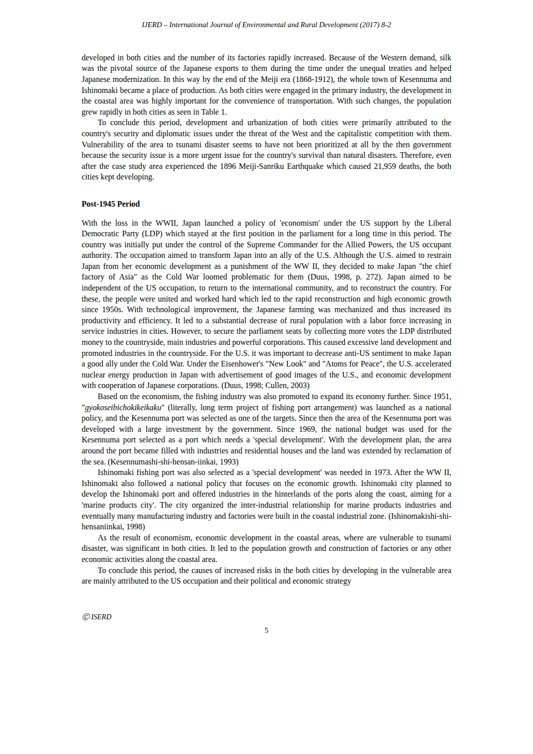IJERD – International Journal of Environmental and Rural Development (2017) 8-2
developed in both cities and the number of its factories rapidly increased. Because of the Western demand, silk was the pivotal source of the Japanese exports to them during the time under the unequal treaties and helped Japanese modernization. In this way by the end of the Meiji era (1868-1912), the whole town of Kesennuma and Ishinomaki became a place of production. As both cities were engaged in the primary industry, the development in the coastal area was highly important for the convenience of transportation. With such changes, the population grew rapidly in both cities as seen in Table 1.
To conclude this period, development and urbanization of both cities were primarily attributed to the country's security and diplomatic issues under the threat of the West and the capitalistic competition with them. Vulnerability of the area to tsunami disaster seems to have not been prioritized at all by the then government because the security issue is a more urgent issue for the country's survival than natural disasters. Therefore, even after the case study area experienced the 1896 Meiji-Sanriku Earthquake which caused 21,959 deaths, the both cities kept developing.
Post-1945 Period
With the loss in the WWII, Japan launched a policy of 'economism' under the US support by the Liberal Democratic Party (LDP) which stayed at the first position in the parliament for a long time in this period. The country was initially put under the control of the Supreme Commander for the Allied Powers, the US occupant authority. The occupation aimed to transform Japan into an ally of the U.S. Although the U.S. aimed to restrain Japan from her economic development as a punishment of the WW II, they decided to make Japan "the chief factory of Asia" as the Cold War loomed problematic for them (Duus, 1998, p. 272). Japan aimed to be independent of the US occupation, to return to the international community, and to reconstruct the country. For these, the people were united and worked hard which led to the rapid reconstruction and high economic growth since 1950s. With technological improvement, the Japanese farming was mechanized and thus increased its productivity and efficiency. It led to a substantial decrease of rural population with a labor force increasing in service industries in cities. However, to secure the parliament seats by collecting more votes the LDP distributed money to the countryside, main industries and powerful corporations. This caused excessive land development and promoted industries in the countryside. For the U.S. it was important to decrease anti-US sentiment to make Japan a good ally under the Cold War. Under the Eisenhower's "New Look" and "Atoms for Peace", the U.S. accelerated nuclear energy production in Japan with advertisement of good images of the U.S., and economic development with cooperation of Japanese corporations. (Duus, 1998; Cullen, 2003)
Based on the economism, the fishing industry was also promoted to expand its economy further. Since 1951, "gyokoseibichokikeikaku" (literally, long term project of fishing port arrangement) was launched as a national policy, and the Kesennuma port was selected as one of the targets. Since then the area of the Kesennuma port was developed with a large investment by the government. Since 1969, the national budget was used for the Kesennuma port selected as a port which needs a 'special development'. With the development plan, the area around the port became filled with industries and residential houses and the land was extended by reclamation of the sea. (Kesennumashi-shi-hensan-iinkai, 1993)
Ishinomaki fishing port was also selected as a 'special development' was needed in 1973. After the WW II, Ishinomaki also followed a national policy that focuses on the economic growth. Ishinomaki city planned to develop the Ishinomaki port and offered industries in the hinterlands of the ports along the coast, aiming for a 'marine products city'. The city organized the inter-industrial relationship for marine products industries and eventually many manufacturing industry and factories were built in the coastal industrial zone. (Ishinomakishi-shi-hensaniinkai, 1998)
As the result of economism, economic development in the coastal areas, where are vulnerable to tsunami disaster, was significant in both cities. It led to the population growth and construction of factories or any other economic activities along the coastal area.
To conclude this period, the causes of increased risks in the both cities by developing in the vulnerable area are mainly attributed to the US occupation and their political and economic strategy
Ⓒ ISERD
5